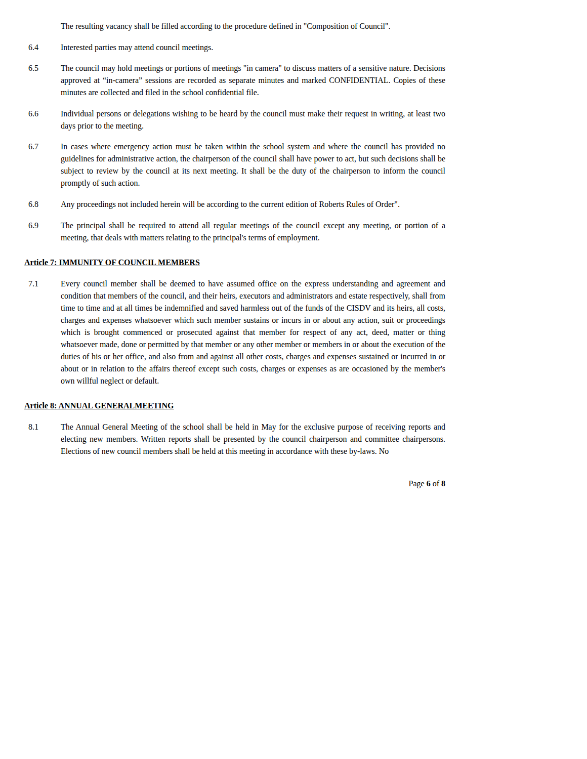The resulting vacancy shall be filled according to the procedure defined in "Composition of Council".
6.4
Interested parties may attend council meetings.
6.5
The council may hold meetings or portions of meetings "in camera" to discuss matters of a sensitive nature. Decisions approved at “in-camera” sessions are recorded as separate minutes and marked CONFIDENTIAL. Copies of these minutes are collected and filed in the school confidential file.
6.6
Individual persons or delegations wishing to be heard by the council must make their request in writing, at least two days prior to the meeting.
6.7
In cases where emergency action must be taken within the school system and where the council has provided no guidelines for administrative action, the chairperson of the council shall have power to act, but such decisions shall be subject to review by the council at its next meeting. It shall be the duty of the chairperson to inform the council promptly of such action.
6.8
Any proceedings not included herein will be according to the current edition of Roberts Rules of Order".
6.9
The principal shall be required to attend all regular meetings of the council except any meeting, or portion of a meeting, that deals with matters relating to the principal's terms of employment.
Article 7: IMMUNITY OF COUNCIL MEMBERS
7.1
Every council member shall be deemed to have assumed office on the express understanding and agreement and condition that members of the council, and their heirs, executors and administrators and estate respectively, shall from time to time and at all times be indemnified and saved harmless out of the funds of the CISDV and its heirs, all costs, charges and expenses whatsoever which such member sustains or incurs in or about any action, suit or proceedings which is brought commenced or prosecuted against that member for respect of any act, deed, matter or thing whatsoever made, done or permitted by that member or any other member or members in or about the execution of the duties of his or her office, and also from and against all other costs, charges and expenses sustained or incurred in or about or in relation to the affairs thereof except such costs, charges or expenses as are occasioned by the member's own willful neglect or default.
Article 8: ANNUAL GENERALMEETING
8.1
The Annual General Meeting of the school shall be held in May for the exclusive purpose of receiving reports and electing new members. Written reports shall be presented by the council chairperson and committee chairpersons. Elections of new council members shall be held at this meeting in accordance with these by-laws. No
Page 6 of 8